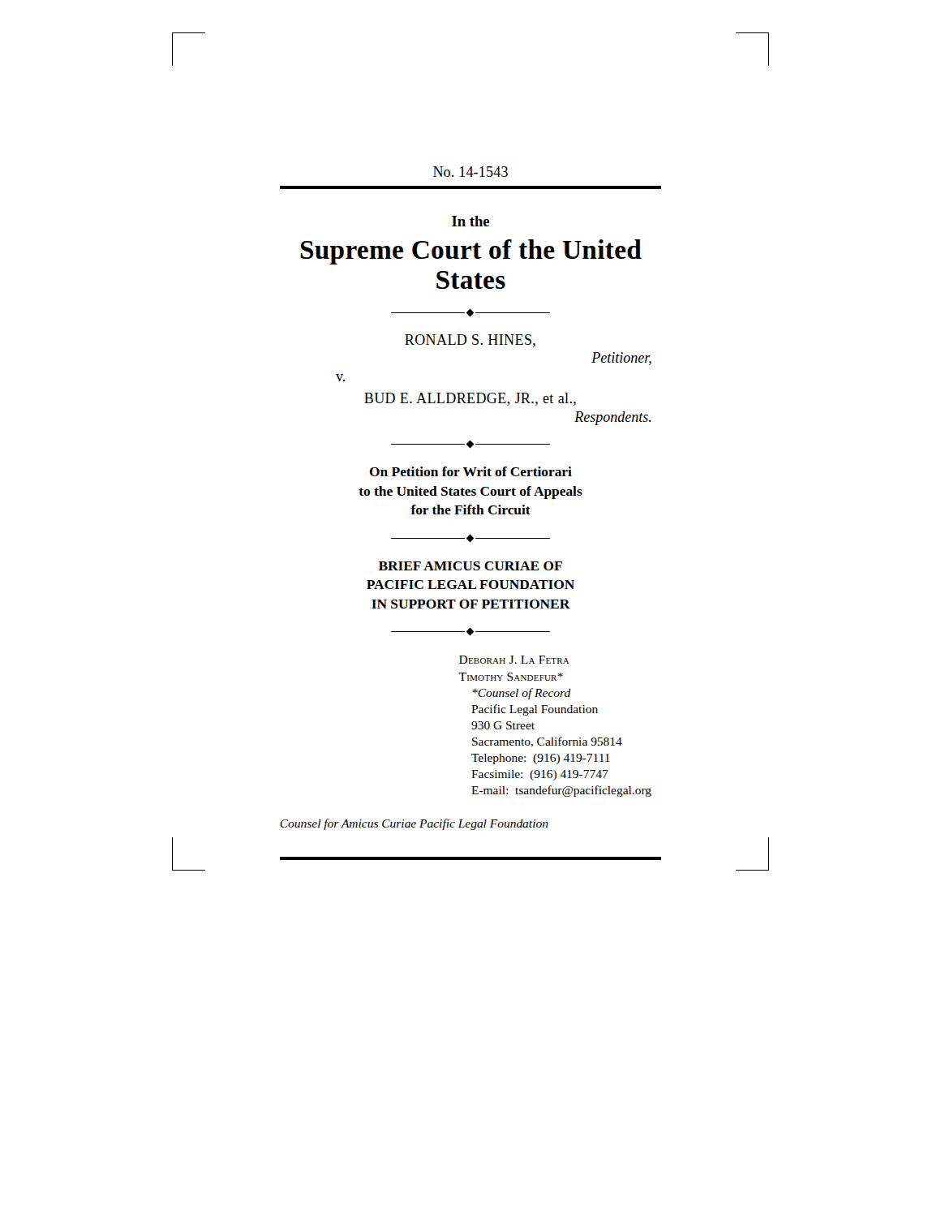No. 14-1543
In the
Supreme Court of the United States
RONALD S. HINES,
Petitioner,
v.
BUD E. ALLDREDGE, JR., et al.,
Respondents.
On Petition for Writ of Certiorari
to the United States Court of Appeals
for the Fifth Circuit
BRIEF AMICUS CURIAE OF
PACIFIC LEGAL FOUNDATION
IN SUPPORT OF PETITIONER
Deborah J. La Fetra
Timothy Sandefur*
*Counsel of Record
Pacific Legal Foundation
930 G Street
Sacramento, California 95814
Telephone: (916) 419-7111
Facsimile: (916) 419-7747
E-mail: tsandefur@pacificlegal.org
Counsel for Amicus Curiae Pacific Legal Foundation